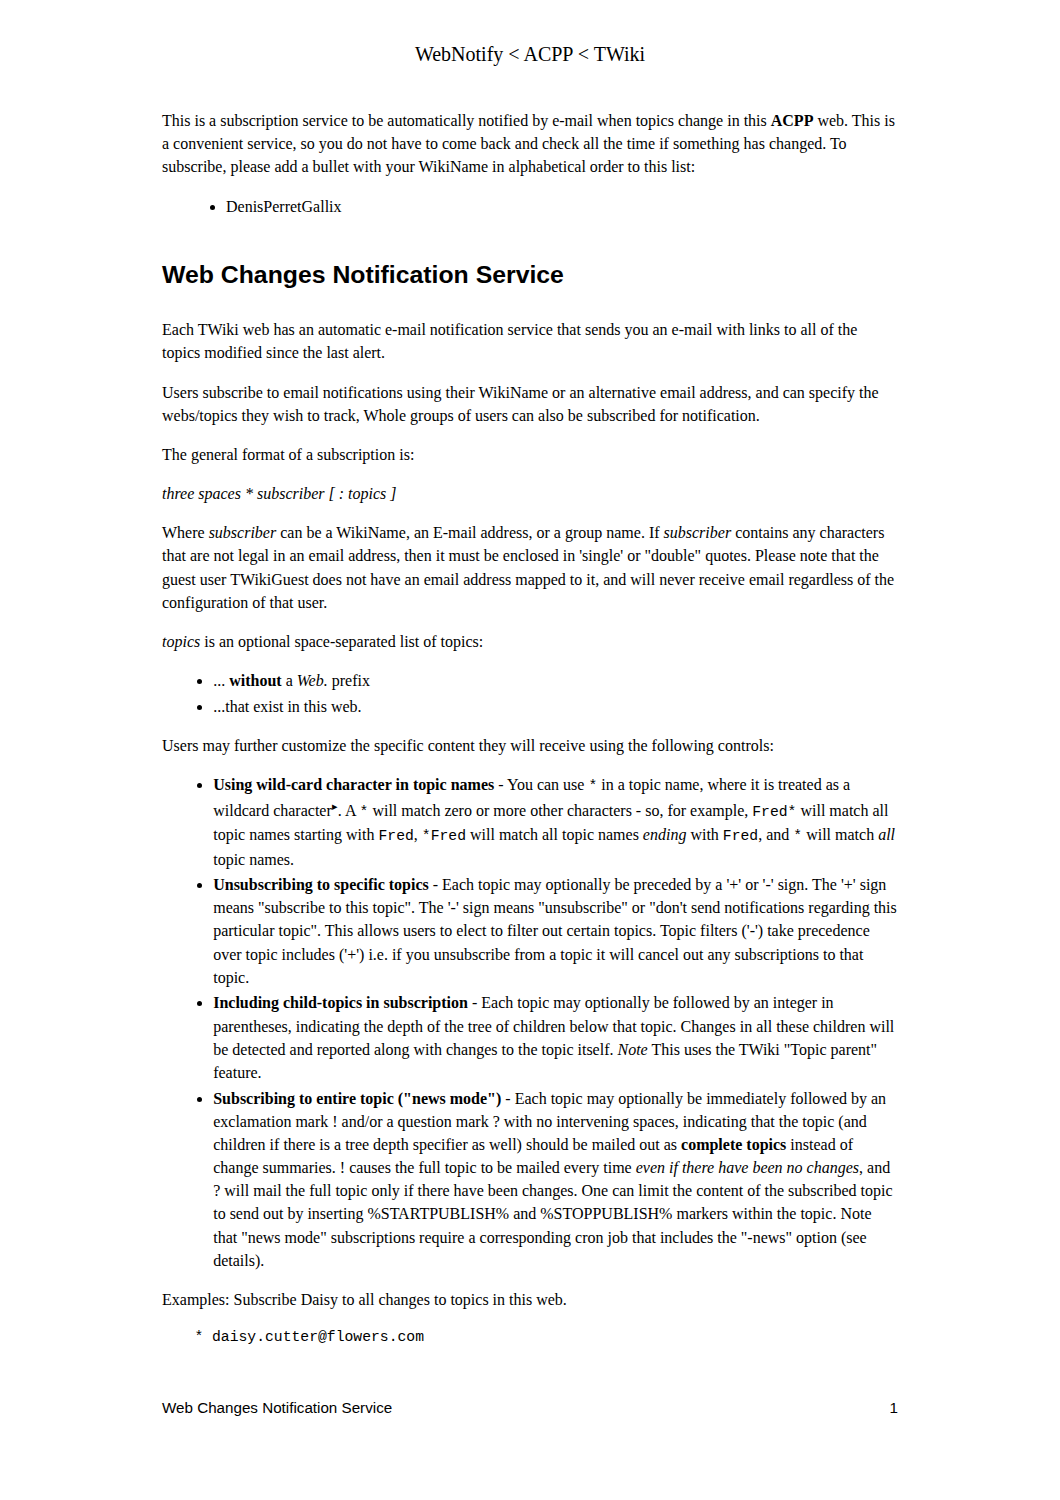WebNotify < ACPP < TWiki
This is a subscription service to be automatically notified by e-mail when topics change in this ACPP web. This is a convenient service, so you do not have to come back and check all the time if something has changed. To subscribe, please add a bullet with your WikiName in alphabetical order to this list:
DenisPerretGallix
Web Changes Notification Service
Each TWiki web has an automatic e-mail notification service that sends you an e-mail with links to all of the topics modified since the last alert.
Users subscribe to email notifications using their WikiName or an alternative email address, and can specify the webs/topics they wish to track, Whole groups of users can also be subscribed for notification.
The general format of a subscription is:
three spaces * subscriber [ : topics ]
Where subscriber can be a WikiName, an E-mail address, or a group name. If subscriber contains any characters that are not legal in an email address, then it must be enclosed in 'single' or "double" quotes. Please note that the guest user TWikiGuest does not have an email address mapped to it, and will never receive email regardless of the configuration of that user.
topics is an optional space-separated list of topics:
... without a Web. prefix
...that exist in this web.
Users may further customize the specific content they will receive using the following controls:
Using wild-card character in topic names - You can use * in a topic name, where it is treated as a wildcard character▸. A * will match zero or more other characters - so, for example, Fred* will match all topic names starting with Fred, *Fred will match all topic names ending with Fred, and * will match all topic names.
Unsubscribing to specific topics - Each topic may optionally be preceded by a '+' or '-' sign. The '+' sign means "subscribe to this topic". The '-' sign means "unsubscribe" or "don't send notifications regarding this particular topic". This allows users to elect to filter out certain topics. Topic filters ('-') take precedence over topic includes ('+') i.e. if you unsubscribe from a topic it will cancel out any subscriptions to that topic.
Including child-topics in subscription - Each topic may optionally be followed by an integer in parentheses, indicating the depth of the tree of children below that topic. Changes in all these children will be detected and reported along with changes to the topic itself. Note This uses the TWiki "Topic parent" feature.
Subscribing to entire topic ("news mode") - Each topic may optionally be immediately followed by an exclamation mark ! and/or a question mark ? with no intervening spaces, indicating that the topic (and children if there is a tree depth specifier as well) should be mailed out as complete topics instead of change summaries. ! causes the full topic to be mailed every time even if there have been no changes, and ? will mail the full topic only if there have been changes. One can limit the content of the subscribed topic to send out by inserting %STARTPUBLISH% and %STOPPUBLISH% markers within the topic. Note that "news mode" subscriptions require a corresponding cron job that includes the "-news" option (see details).
Examples: Subscribe Daisy to all changes to topics in this web.
* daisy.cutter@flowers.com
Web Changes Notification Service 1